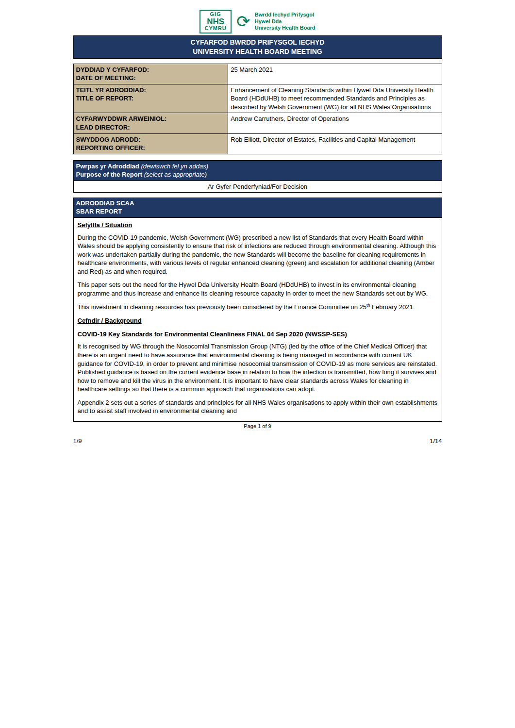GIGNHSCYMRU
⟳
Bwrdd Iechyd Prifysgol Hywel Dda University Health Board
CYFARFOD BWRDD PRIFYSGOL IECHYD
UNIVERSITY HEALTH BOARD MEETING
| DYDDIAD Y CYFARFOD: DATE OF MEETING: | 25 March 2021 |
| TEITL YR ADRODDIAD: TITLE OF REPORT: | Enhancement of Cleaning Standards within Hywel Dda University Health Board (HDdUHB) to meet recommended Standards and Principles as described by Welsh Government (WG) for all NHS Wales Organisations |
| CYFARWYDDWR ARWEINIOL: LEAD DIRECTOR: | Andrew Carruthers, Director of Operations |
| SWYDDOG ADRODD: REPORTING OFFICER: | Rob Elliott, Director of Estates, Facilities and Capital Management |
Pwrpas yr Adroddiad (dewiswch fel yn addas)
Purpose of the Report (select as appropriate)
Ar Gyfer Penderfyniad/For Decision
ADRODDIAD SCAA
SBAR REPORT
Sefyllfa / Situation
During the COVID-19 pandemic, Welsh Government (WG) prescribed a new list of Standards that every Health Board within Wales should be applying consistently to ensure that risk of infections are reduced through environmental cleaning. Although this work was undertaken partially during the pandemic, the new Standards will become the baseline for cleaning requirements in healthcare environments, with various levels of regular enhanced cleaning (green) and escalation for additional cleaning (Amber and Red) as and when required.
This paper sets out the need for the Hywel Dda University Health Board (HDdUHB) to invest in its environmental cleaning programme and thus increase and enhance its cleaning resource capacity in order to meet the new Standards set out by WG.
This investment in cleaning resources has previously been considered by the Finance Committee on 25th February 2021
Cefndir / Background
COVID-19 Key Standards for Environmental Cleanliness FINAL 04 Sep 2020 (NWSSP-SES)
It is recognised by WG through the Nosocomial Transmission Group (NTG) (led by the office of the Chief Medical Officer) that there is an urgent need to have assurance that environmental cleaning is being managed in accordance with current UK guidance for COVID-19, in order to prevent and minimise nosocomial transmission of COVID-19 as more services are reinstated. Published guidance is based on the current evidence base in relation to how the infection is transmitted, how long it survives and how to remove and kill the virus in the environment. It is important to have clear standards across Wales for cleaning in healthcare settings so that there is a common approach that organisations can adopt.
Appendix 2 sets out a series of standards and principles for all NHS Wales organisations to apply within their own establishments and to assist staff involved in environmental cleaning and
Page 1 of 9
1/9 1/14